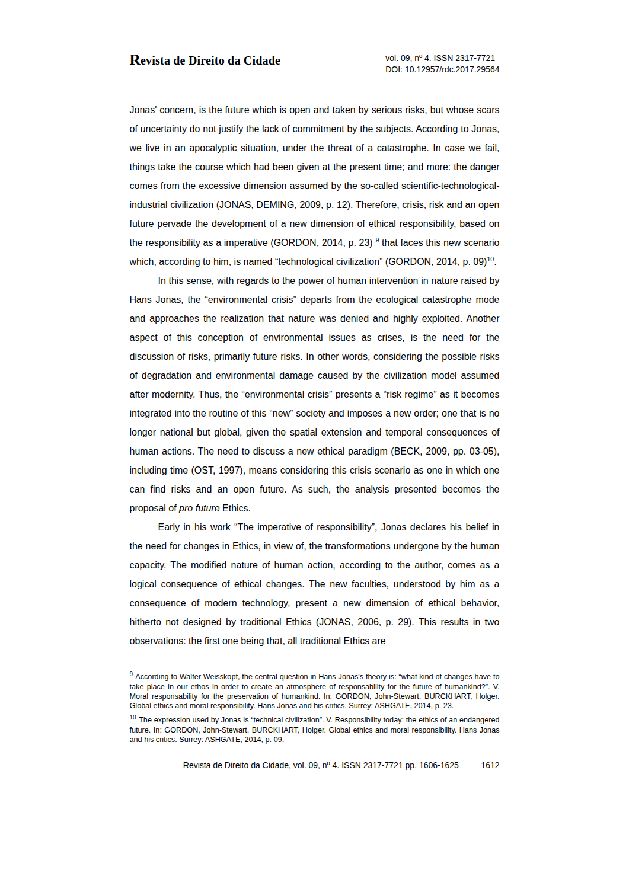Revista de Direito da Cidade
vol. 09, nº 4. ISSN 2317-7721
DOI: 10.12957/rdc.2017.29564
Jonas' concern, is the future which is open and taken by serious risks, but whose scars of uncertainty do not justify the lack of commitment by the subjects. According to Jonas, we live in an apocalyptic situation, under the threat of a catastrophe. In case we fail, things take the course which had been given at the present time; and more: the danger comes from the excessive dimension assumed by the so-called scientific-technological-industrial civilization (JONAS, DEMING, 2009, p. 12). Therefore, crisis, risk and an open future pervade the development of a new dimension of ethical responsibility, based on the responsibility as a imperative (GORDON, 2014, p. 23) 9 that faces this new scenario which, according to him, is named “technological civilization” (GORDON, 2014, p. 09)10.
In this sense, with regards to the power of human intervention in nature raised by Hans Jonas, the “environmental crisis” departs from the ecological catastrophe mode and approaches the realization that nature was denied and highly exploited. Another aspect of this conception of environmental issues as crises, is the need for the discussion of risks, primarily future risks. In other words, considering the possible risks of degradation and environmental damage caused by the civilization model assumed after modernity. Thus, the “environmental crisis” presents a “risk regime” as it becomes integrated into the routine of this “new” society and imposes a new order; one that is no longer national but global, given the spatial extension and temporal consequences of human actions. The need to discuss a new ethical paradigm (BECK, 2009, pp. 03-05), including time (OST, 1997), means considering this crisis scenario as one in which one can find risks and an open future. As such, the analysis presented becomes the proposal of pro future Ethics.
Early in his work “The imperative of responsibility”, Jonas declares his belief in the need for changes in Ethics, in view of, the transformations undergone by the human capacity. The modified nature of human action, according to the author, comes as a logical consequence of ethical changes. The new faculties, understood by him as a consequence of modern technology, present a new dimension of ethical behavior, hitherto not designed by traditional Ethics (JONAS, 2006, p. 29). This results in two observations: the first one being that, all traditional Ethics are
9 According to Walter Weisskopf, the central question in Hans Jonas's theory is: “what kind of changes have to take place in our ethos in order to create an atmosphere of responsability for the future of humankind?”. V. Moral responsability for the preservation of humankind. In: GORDON, John-Stewart, BURCKHART, Holger. Global ethics and moral responsibility. Hans Jonas and his critics. Surrey: ASHGATE, 2014, p. 23.
10 The expression used by Jonas is “technical civilization”. V. Responsibility today: the ethics of an endangered future. In: GORDON, John-Stewart, BURCKHART, Holger. Global ethics and moral responsibility. Hans Jonas and his critics. Surrey: ASHGATE, 2014, p. 09.
Revista de Direito da Cidade, vol. 09, nº 4. ISSN 2317-7721 pp. 1606-1625 1612